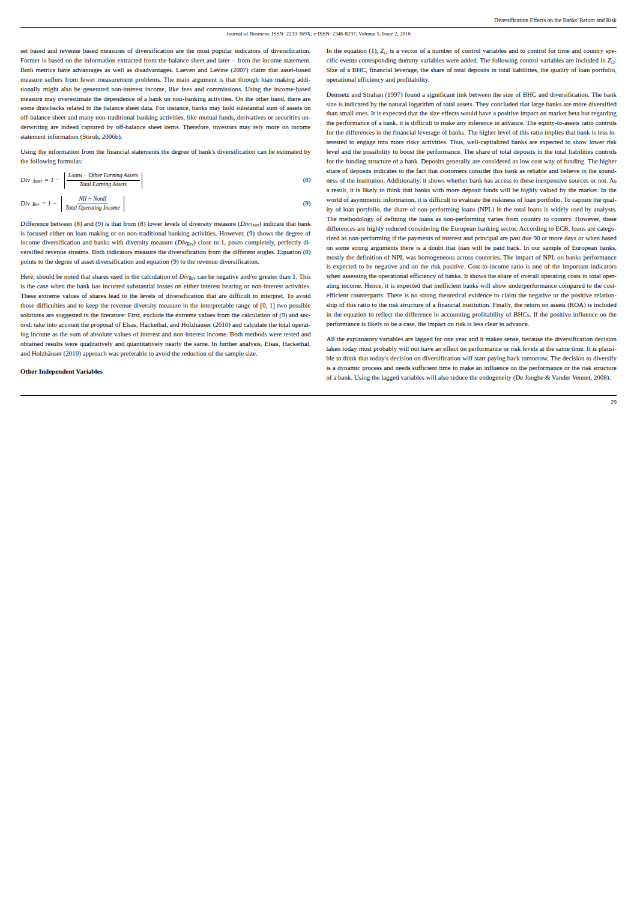Diversification Effects on the Banks' Return and Risk
Journal of Business; ISSN: 2233-369X; e-ISSN: 2346-8297; Volume 5, Issue 2, 2016
set based and revenue based measures of diversification are the most popular indicators of diversification. Former is based on the information extracted from the balance sheet and later – from the income statement. Both metrics have advantages as well as disadvantages. Laeven and Levine (2007) claim that asset-based measure suffers from fewer measurement problems. The main argument is that through loan making additionally might also be generated non-interest income, like fees and commissions. Using the income-based measure may overestimate the dependence of a bank on non-banking activities. On the other hand, there are some drawbacks related to the balance sheet data. For instance, banks may hold substantial sum of assets on off-balance sheet and many non-traditional banking activities, like mutual funds, derivatives or securities underwriting are indeed captured by off-balance sheet items. Therefore, investors may rely more on income statement information (Stiroh, 2006b).
Using the information from the financial statements the degree of bank's diversification can be estimated by the following formulas:
DivAsset = 1 − Loans − Other Earning Assets Total Earning Assets (8)
DivRev = 1 − NII − NonII Total Operating Income (9)
Difference between (8) and (9) is that from (8) lower levels of diversity measure (DivAsset) indicate that bank is focused either on loan making or on non-traditional banking activities. However, (9) shows the degree of income diversification and banks with diversity measure (DivRev) close to 1, poses completely, perfectly diversified revenue streams. Both indicators measure the diversification from the different angles. Equation (8) points to the degree of asset diversification and equation (9) to the revenue diversification.
Here, should be noted that shares used in the calculation of DivRev can be negative and/or greater than 1. This is the case when the bank has incurred substantial losses on either interest bearing or non-interest activities. These extreme values of shares lead to the levels of diversification that are difficult to interpret. To avoid those difficulties and to keep the revenue diversity measure in the interpretable range of [0, 1] two possible solutions are suggested in the literature: First, exclude the extreme values from the calculation of (9) and second: take into account the proposal of Elsas, Hackethal, and Holzhäuser (2010) and calculate the total operating income as the sum of absolute values of interest and non-interest income. Both methods were tested and obtained results were qualitatively and quantitatively nearly the same. In further analysis, Elsas, Hackethal, and Holzhäuser (2010) approach was preferable to avoid the reduction of the sample size.
Other Independent Variables
In the equation (1), Zi,t is a vector of a number of control variables and to control for time and country specific events corresponding dummy variables were added. The following control variables are included in Zi,t: Size of a BHC, financial leverage, the share of total deposits in total liabilities, the quality of loan portfolio, operational efficiency and profitability.
Demsetz and Strahan (1997) found a significant link between the size of BHC and diversification. The bank size is indicated by the natural logarithm of total assets. They concluded that large banks are more diversified than small ones. It is expected that the size effects would have a positive impact on market beta but regarding the performance of a bank, it is difficult to make any inference in advance. The equity-to-assets ratio controls for the differences in the financial leverage of banks. The higher level of this ratio implies that bank is less interested to engage into more risky activities. Thus, well-capitalized banks are expected to show lower risk level and the possibility to boost the performance. The share of total deposits in the total liabilities controls for the funding structure of a bank. Deposits generally are considered as low cost way of funding. The higher share of deposits indicates to the fact that customers consider this bank as reliable and believe in the soundness of the institution. Additionally, it shows whether bank has access to these inexpensive sources or not. As a result, it is likely to think that banks with more deposit funds will be highly valued by the market. In the world of asymmetric information, it is difficult to evaluate the riskiness of loan portfolio. To capture the quality of loan portfolio, the share of non-performing loans (NPL) in the total loans is widely used by analysts. The methodology of defining the loans as non-performing varies from country to country. However, these differences are highly reduced considering the European banking sector. According to ECB, loans are categorized as non-performing if the payments of interest and principal are past due 90 or more days or when based on some strong arguments there is a doubt that loan will be paid back. In our sample of European banks, mostly the definition of NPL was homogeneous across countries. The impact of NPL on banks performance is expected to be negative and on the risk positive. Cost-to-income ratio is one of the important indicators when assessing the operational efficiency of banks. It shows the share of overall operating costs in total operating income. Hence, it is expected that inefficient banks will show underperformance compared to the cost-efficient counterparts. There is no strong theoretical evidence to claim the negative or the positive relationship of this ratio to the risk structure of a financial institution. Finally, the return on assets (ROA) is included in the equation to reflect the difference in accounting profitability of BHCs. If the positive influence on the performance is likely to be a case, the impact on risk is less clear in advance.
All the explanatory variables are lagged for one year and it makes sense, because the diversification decision taken today most probably will not have an effect on performance or risk levels at the same time. It is plausible to think that today's decision on diversification will start paying back tomorrow. The decision to diversify is a dynamic process and needs sufficient time to make an influence on the performance or the risk structure of a bank. Using the lagged variables will also reduce the endogeneity (De Jonghe & Vander Vennet, 2008).
29